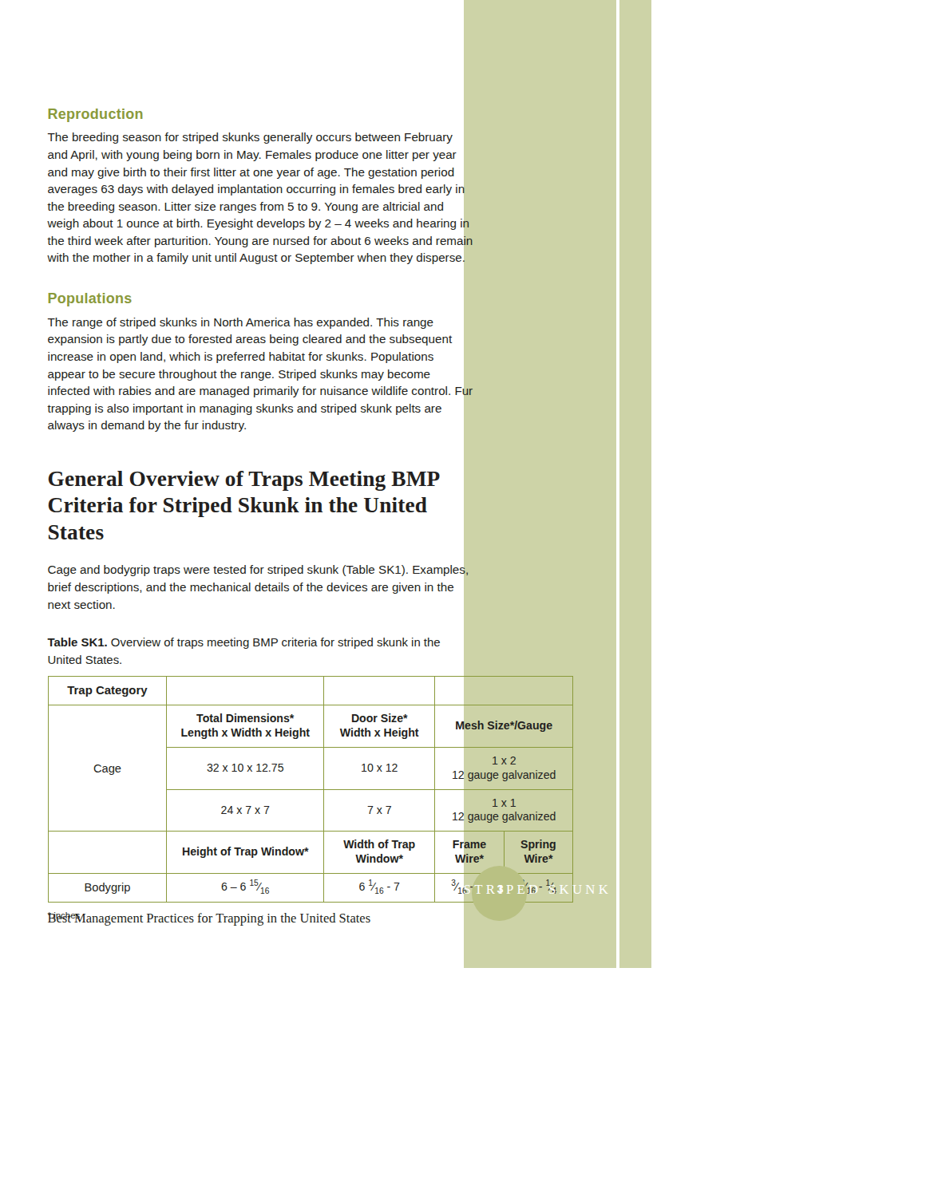Reproduction
The breeding season for striped skunks generally occurs between February and April, with young being born in May. Females produce one litter per year and may give birth to their first litter at one year of age. The gestation period averages 63 days with delayed implantation occurring in females bred early in the breeding season. Litter size ranges from 5 to 9. Young are altricial and weigh about 1 ounce at birth. Eyesight develops by 2 – 4 weeks and hearing in the third week after parturition. Young are nursed for about 6 weeks and remain with the mother in a family unit until August or September when they disperse.
Populations
The range of striped skunks in North America has expanded. This range expansion is partly due to forested areas being cleared and the subsequent increase in open land, which is preferred habitat for skunks. Populations appear to be secure throughout the range. Striped skunks may become infected with rabies and are managed primarily for nuisance wildlife control. Fur trapping is also important in managing skunks and striped skunk pelts are always in demand by the fur industry.
General Overview of Traps Meeting BMP
Criteria for Striped Skunk in the United States
Cage and bodygrip traps were tested for striped skunk (Table SK1). Examples, brief descriptions, and the mechanical details of the devices are given in the next section.
Table SK1. Overview of traps meeting BMP criteria for striped skunk in the United States.
| Trap Category | | | |
| Cage | Total Dimensions* Length x Width x Height | Door Size* Width x Height | Mesh Size*/Gauge |
| 32 x 10 x 12.75 | 10 x 12 | 1 x 2 12 gauge galvanized |
| 24 x 7 x 7 | 7 x 7 | 1 x 1 12 gauge galvanized |
| | Height of Trap Window* | Width of Trap Window* | Frame Wire* | Spring Wire* |
| Bodygrip | 6 – 6 15 ⁄ 16 | 6 1 ⁄ 16 - 7 | 3 ⁄ 16 - 1 ⁄ 4 | 3 ⁄ 16 - 1 ⁄ 4 |
* inches
3
STRIPED SKUNK
Best Management Practices for Trapping in the United States